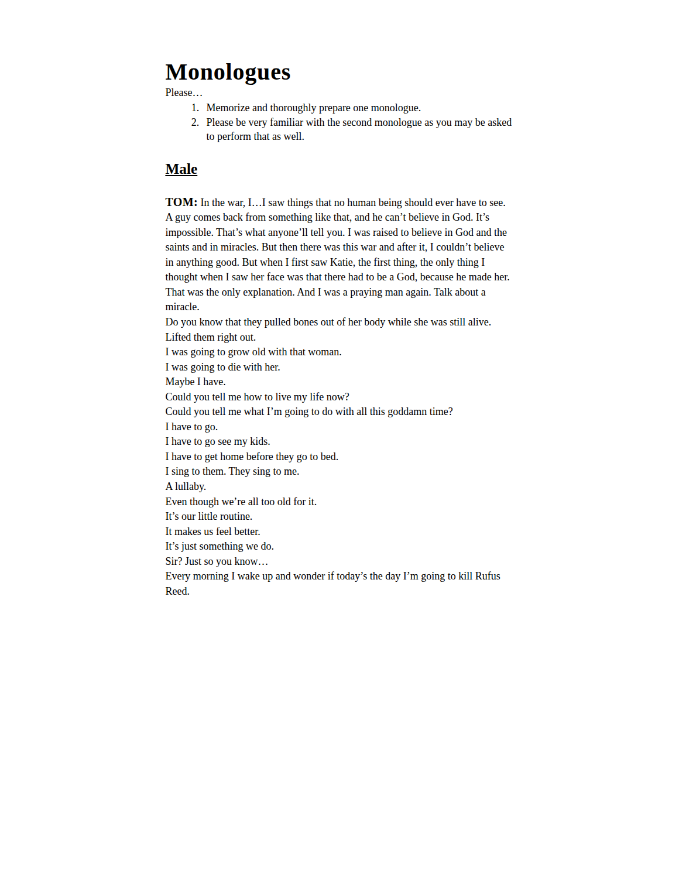Monologues
Please…
Memorize and thoroughly prepare one monologue.
Please be very familiar with the second monologue as you may be asked to perform that as well.
Male
TOM: In the war, I…I saw things that no human being should ever have to see. A guy comes back from something like that, and he can’t believe in God. It’s impossible. That’s what anyone’ll tell you. I was raised to believe in God and the saints and in miracles. But then there was this war and after it, I couldn’t believe in anything good. But when I first saw Katie, the first thing, the only thing I thought when I saw her face was that there had to be a God, because he made her. That was the only explanation. And I was a praying man again. Talk about a miracle.
Do you know that they pulled bones out of her body while she was still alive. Lifted them right out.
I was going to grow old with that woman.
I was going to die with her.
Maybe I have.
Could you tell me how to live my life now?
Could you tell me what I’m going to do with all this goddamn time?
I have to go.
I have to go see my kids.
I have to get home before they go to bed.
I sing to them. They sing to me.
A lullaby.
Even though we’re all too old for it.
It’s our little routine.
It makes us feel better.
It’s just something we do.
Sir? Just so you know…
Every morning I wake up and wonder if today’s the day I’m going to kill Rufus Reed.